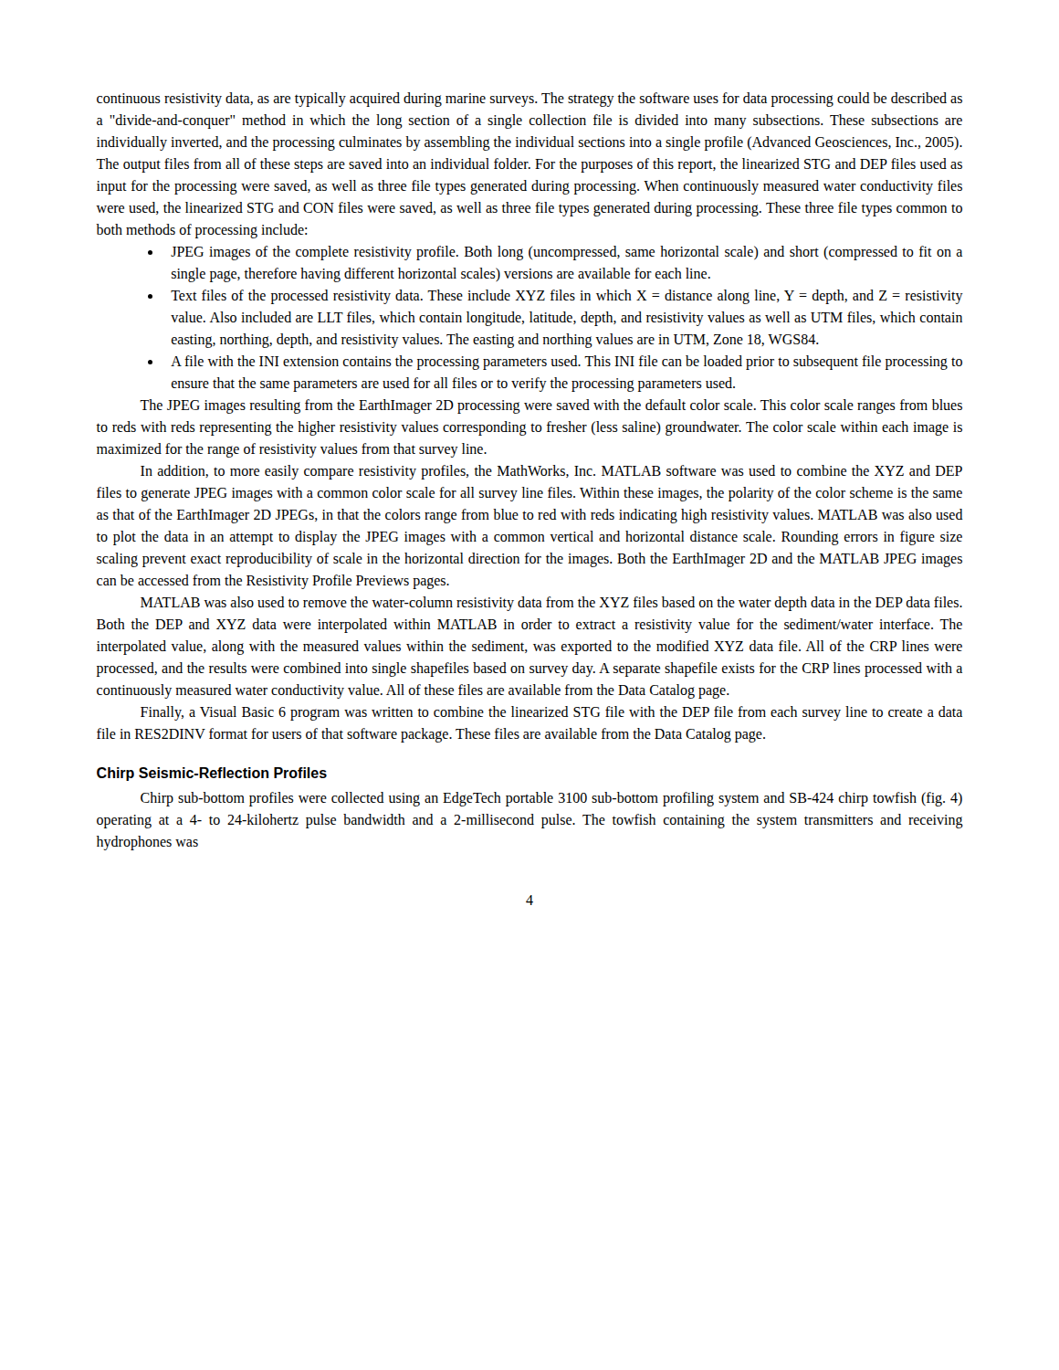continuous resistivity data, as are typically acquired during marine surveys. The strategy the software uses for data processing could be described as a "divide-and-conquer" method in which the long section of a single collection file is divided into many subsections. These subsections are individually inverted, and the processing culminates by assembling the individual sections into a single profile (Advanced Geosciences, Inc., 2005). The output files from all of these steps are saved into an individual folder. For the purposes of this report, the linearized STG and DEP files used as input for the processing were saved, as well as three file types generated during processing. When continuously measured water conductivity files were used, the linearized STG and CON files were saved, as well as three file types generated during processing. These three file types common to both methods of processing include:
JPEG images of the complete resistivity profile. Both long (uncompressed, same horizontal scale) and short (compressed to fit on a single page, therefore having different horizontal scales) versions are available for each line.
Text files of the processed resistivity data. These include XYZ files in which X = distance along line, Y = depth, and Z = resistivity value. Also included are LLT files, which contain longitude, latitude, depth, and resistivity values as well as UTM files, which contain easting, northing, depth, and resistivity values. The easting and northing values are in UTM, Zone 18, WGS84.
A file with the INI extension contains the processing parameters used. This INI file can be loaded prior to subsequent file processing to ensure that the same parameters are used for all files or to verify the processing parameters used.
The JPEG images resulting from the EarthImager 2D processing were saved with the default color scale. This color scale ranges from blues to reds with reds representing the higher resistivity values corresponding to fresher (less saline) groundwater. The color scale within each image is maximized for the range of resistivity values from that survey line.
In addition, to more easily compare resistivity profiles, the MathWorks, Inc. MATLAB software was used to combine the XYZ and DEP files to generate JPEG images with a common color scale for all survey line files. Within these images, the polarity of the color scheme is the same as that of the EarthImager 2D JPEGs, in that the colors range from blue to red with reds indicating high resistivity values. MATLAB was also used to plot the data in an attempt to display the JPEG images with a common vertical and horizontal distance scale. Rounding errors in figure size scaling prevent exact reproducibility of scale in the horizontal direction for the images. Both the EarthImager 2D and the MATLAB JPEG images can be accessed from the Resistivity Profile Previews pages.
MATLAB was also used to remove the water-column resistivity data from the XYZ files based on the water depth data in the DEP data files. Both the DEP and XYZ data were interpolated within MATLAB in order to extract a resistivity value for the sediment/water interface. The interpolated value, along with the measured values within the sediment, was exported to the modified XYZ data file. All of the CRP lines were processed, and the results were combined into single shapefiles based on survey day. A separate shapefile exists for the CRP lines processed with a continuously measured water conductivity value. All of these files are available from the Data Catalog page.
Finally, a Visual Basic 6 program was written to combine the linearized STG file with the DEP file from each survey line to create a data file in RES2DINV format for users of that software package. These files are available from the Data Catalog page.
Chirp Seismic-Reflection Profiles
Chirp sub-bottom profiles were collected using an EdgeTech portable 3100 sub-bottom profiling system and SB-424 chirp towfish (fig. 4) operating at a 4- to 24-kilohertz pulse bandwidth and a 2-millisecond pulse. The towfish containing the system transmitters and receiving hydrophones was
4